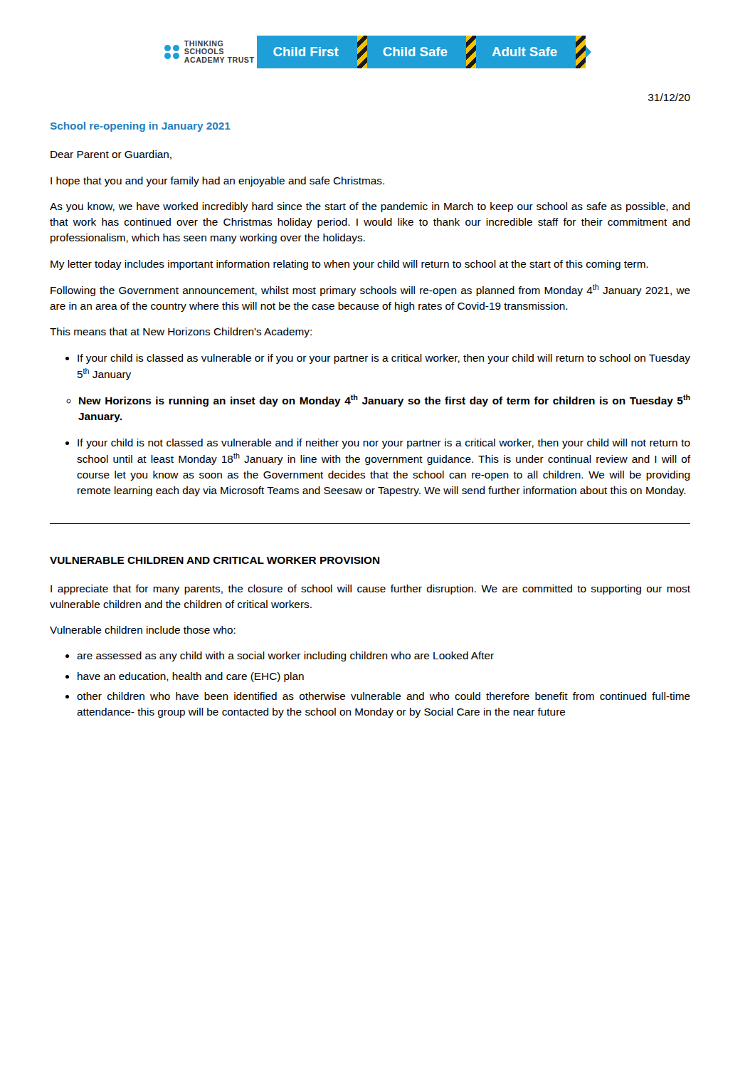Thinking
Schools
Academy Trust
Child First
Child Safe
Adult Safe
31/12/20
School re-opening in January 2021
Dear Parent or Guardian,
I hope that you and your family had an enjoyable and safe Christmas.
As you know, we have worked incredibly hard since the start of the pandemic in March to keep our school as safe as possible, and that work has continued over the Christmas holiday period. I would like to thank our incredible staff for their commitment and professionalism, which has seen many working over the holidays.
My letter today includes important information relating to when your child will return to school at the start of this coming term.
Following the Government announcement, whilst most primary schools will re-open as planned from Monday 4th January 2021, we are in an area of the country where this will not be the case because of high rates of Covid-19 transmission.
This means that at New Horizons Children's Academy:
If your child is classed as vulnerable or if you or your partner is a critical worker, then your child will return to school on Tuesday 5th January
New Horizons is running an inset day on Monday 4th January so the first day of term for children is on Tuesday 5th January.
If your child is not classed as vulnerable and if neither you nor your partner is a critical worker, then your child will not return to school until at least Monday 18th January in line with the government guidance. This is under continual review and I will of course let you know as soon as the Government decides that the school can re-open to all children. We will be providing remote learning each day via Microsoft Teams and Seesaw or Tapestry. We will send further information about this on Monday.
Vulnerable children and critical worker provision
I appreciate that for many parents, the closure of school will cause further disruption. We are committed to supporting our most vulnerable children and the children of critical workers.
Vulnerable children include those who:
are assessed as any child with a social worker including children who are Looked After
have an education, health and care (EHC) plan
other children who have been identified as otherwise vulnerable and who could therefore benefit from continued full-time attendance- this group will be contacted by the school on Monday or by Social Care in the near future